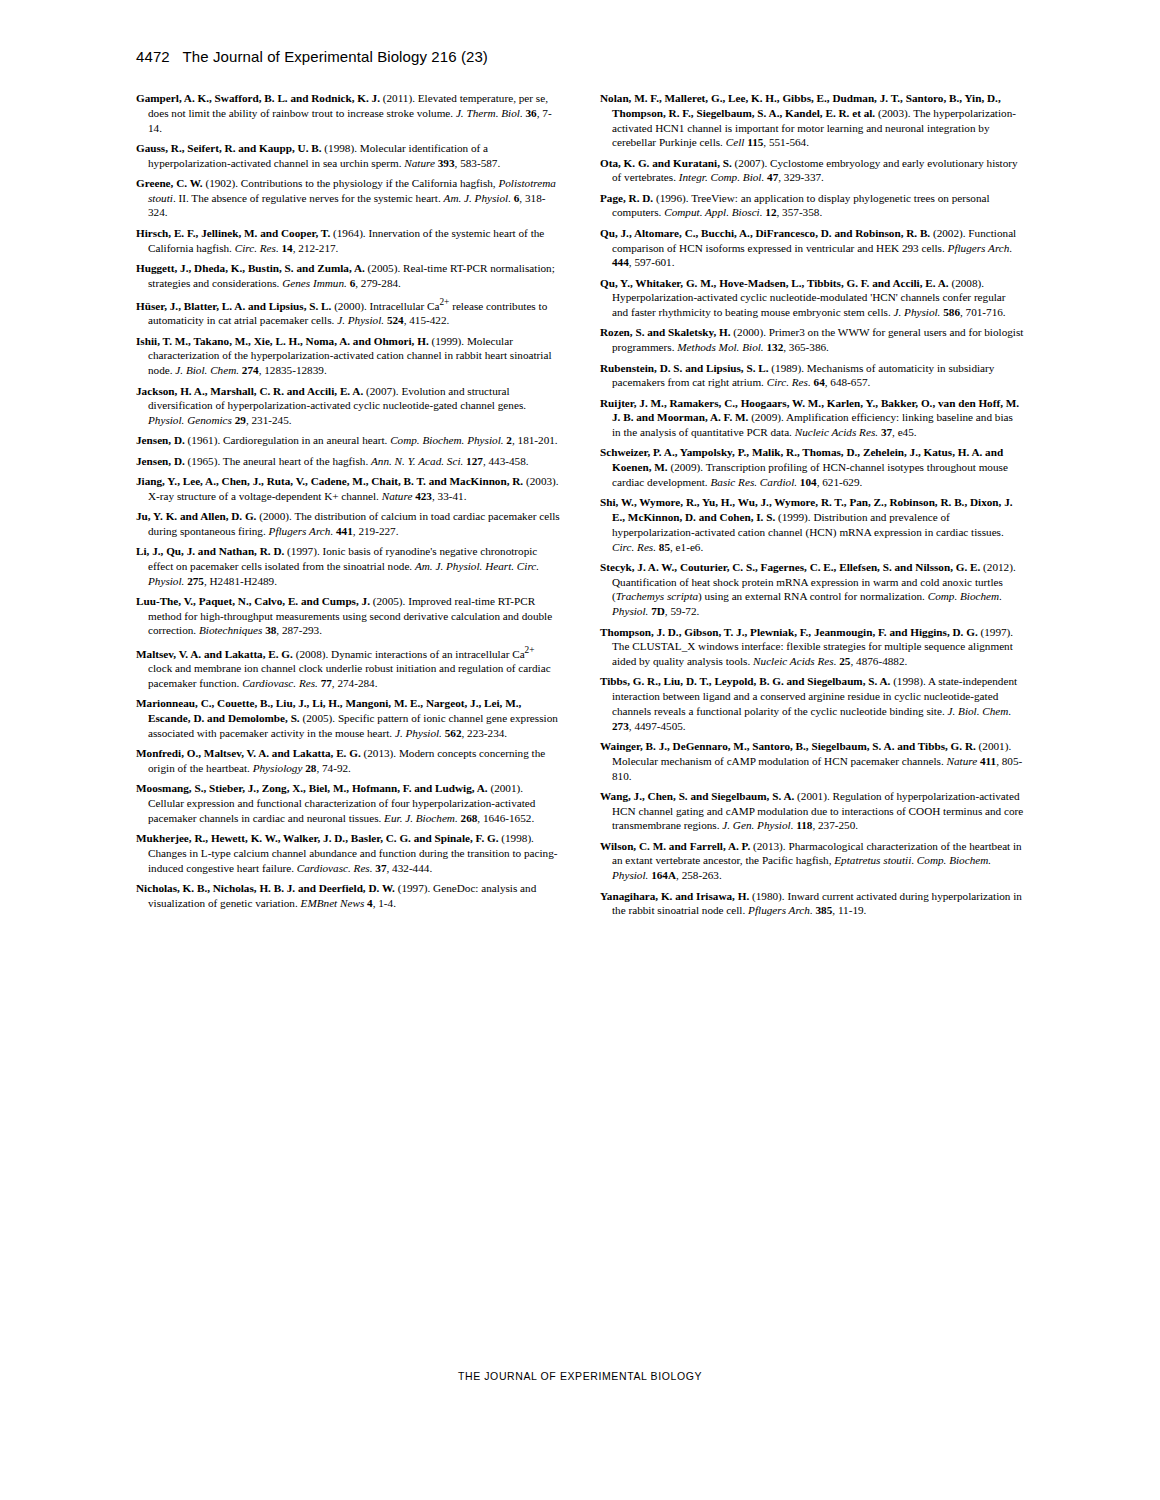4472 The Journal of Experimental Biology 216 (23)
Gamperl, A. K., Swafford, B. L. and Rodnick, K. J. (2011). Elevated temperature, per se, does not limit the ability of rainbow trout to increase stroke volume. J. Therm. Biol. 36, 7-14.
Gauss, R., Seifert, R. and Kaupp, U. B. (1998). Molecular identification of a hyperpolarization-activated channel in sea urchin sperm. Nature 393, 583-587.
Greene, C. W. (1902). Contributions to the physiology if the California hagfish, Polistotrema stouti. II. The absence of regulative nerves for the systemic heart. Am. J. Physiol. 6, 318-324.
Hirsch, E. F., Jellinek, M. and Cooper, T. (1964). Innervation of the systemic heart of the California hagfish. Circ. Res. 14, 212-217.
Huggett, J., Dheda, K., Bustin, S. and Zumla, A. (2005). Real-time RT-PCR normalisation; strategies and considerations. Genes Immun. 6, 279-284.
Hüser, J., Blatter, L. A. and Lipsius, S. L. (2000). Intracellular Ca2+ release contributes to automaticity in cat atrial pacemaker cells. J. Physiol. 524, 415-422.
Ishii, T. M., Takano, M., Xie, L. H., Noma, A. and Ohmori, H. (1999). Molecular characterization of the hyperpolarization-activated cation channel in rabbit heart sinoatrial node. J. Biol. Chem. 274, 12835-12839.
Jackson, H. A., Marshall, C. R. and Accili, E. A. (2007). Evolution and structural diversification of hyperpolarization-activated cyclic nucleotide-gated channel genes. Physiol. Genomics 29, 231-245.
Jensen, D. (1961). Cardioregulation in an aneural heart. Comp. Biochem. Physiol. 2, 181-201.
Jensen, D. (1965). The aneural heart of the hagfish. Ann. N. Y. Acad. Sci. 127, 443-458.
Jiang, Y., Lee, A., Chen, J., Ruta, V., Cadene, M., Chait, B. T. and MacKinnon, R. (2003). X-ray structure of a voltage-dependent K+ channel. Nature 423, 33-41.
Ju, Y. K. and Allen, D. G. (2000). The distribution of calcium in toad cardiac pacemaker cells during spontaneous firing. Pflugers Arch. 441, 219-227.
Li, J., Qu, J. and Nathan, R. D. (1997). Ionic basis of ryanodine's negative chronotropic effect on pacemaker cells isolated from the sinoatrial node. Am. J. Physiol. Heart. Circ. Physiol. 275, H2481-H2489.
Luu-The, V., Paquet, N., Calvo, E. and Cumps, J. (2005). Improved real-time RT-PCR method for high-throughput measurements using second derivative calculation and double correction. Biotechniques 38, 287-293.
Maltsev, V. A. and Lakatta, E. G. (2008). Dynamic interactions of an intracellular Ca2+ clock and membrane ion channel clock underlie robust initiation and regulation of cardiac pacemaker function. Cardiovasc. Res. 77, 274-284.
Marionneau, C., Couette, B., Liu, J., Li, H., Mangoni, M. E., Nargeot, J., Lei, M., Escande, D. and Demolombe, S. (2005). Specific pattern of ionic channel gene expression associated with pacemaker activity in the mouse heart. J. Physiol. 562, 223-234.
Monfredi, O., Maltsev, V. A. and Lakatta, E. G. (2013). Modern concepts concerning the origin of the heartbeat. Physiology 28, 74-92.
Moosmang, S., Stieber, J., Zong, X., Biel, M., Hofmann, F. and Ludwig, A. (2001). Cellular expression and functional characterization of four hyperpolarization-activated pacemaker channels in cardiac and neuronal tissues. Eur. J. Biochem. 268, 1646-1652.
Mukherjee, R., Hewett, K. W., Walker, J. D., Basler, C. G. and Spinale, F. G. (1998). Changes in L-type calcium channel abundance and function during the transition to pacing-induced congestive heart failure. Cardiovasc. Res. 37, 432-444.
Nicholas, K. B., Nicholas, H. B. J. and Deerfield, D. W. (1997). GeneDoc: analysis and visualization of genetic variation. EMBnet News 4, 1-4.
Nolan, M. F., Malleret, G., Lee, K. H., Gibbs, E., Dudman, J. T., Santoro, B., Yin, D., Thompson, R. F., Siegelbaum, S. A., Kandel, E. R. et al. (2003). The hyperpolarization-activated HCN1 channel is important for motor learning and neuronal integration by cerebellar Purkinje cells. Cell 115, 551-564.
Ota, K. G. and Kuratani, S. (2007). Cyclostome embryology and early evolutionary history of vertebrates. Integr. Comp. Biol. 47, 329-337.
Page, R. D. (1996). TreeView: an application to display phylogenetic trees on personal computers. Comput. Appl. Biosci. 12, 357-358.
Qu, J., Altomare, C., Bucchi, A., DiFrancesco, D. and Robinson, R. B. (2002). Functional comparison of HCN isoforms expressed in ventricular and HEK 293 cells. Pflugers Arch. 444, 597-601.
Qu, Y., Whitaker, G. M., Hove-Madsen, L., Tibbits, G. F. and Accili, E. A. (2008). Hyperpolarization-activated cyclic nucleotide-modulated 'HCN' channels confer regular and faster rhythmicity to beating mouse embryonic stem cells. J. Physiol. 586, 701-716.
Rozen, S. and Skaletsky, H. (2000). Primer3 on the WWW for general users and for biologist programmers. Methods Mol. Biol. 132, 365-386.
Rubenstein, D. S. and Lipsius, S. L. (1989). Mechanisms of automaticity in subsidiary pacemakers from cat right atrium. Circ. Res. 64, 648-657.
Ruijter, J. M., Ramakers, C., Hoogaars, W. M., Karlen, Y., Bakker, O., van den Hoff, M. J. B. and Moorman, A. F. M. (2009). Amplification efficiency: linking baseline and bias in the analysis of quantitative PCR data. Nucleic Acids Res. 37, e45.
Schweizer, P. A., Yampolsky, P., Malik, R., Thomas, D., Zehelein, J., Katus, H. A. and Koenen, M. (2009). Transcription profiling of HCN-channel isotypes throughout mouse cardiac development. Basic Res. Cardiol. 104, 621-629.
Shi, W., Wymore, R., Yu, H., Wu, J., Wymore, R. T., Pan, Z., Robinson, R. B., Dixon, J. E., McKinnon, D. and Cohen, I. S. (1999). Distribution and prevalence of hyperpolarization-activated cation channel (HCN) mRNA expression in cardiac tissues. Circ. Res. 85, e1-e6.
Stecyk, J. A. W., Couturier, C. S., Fagernes, C. E., Ellefsen, S. and Nilsson, G. E. (2012). Quantification of heat shock protein mRNA expression in warm and cold anoxic turtles (Trachemys scripta) using an external RNA control for normalization. Comp. Biochem. Physiol. 7D, 59-72.
Thompson, J. D., Gibson, T. J., Plewniak, F., Jeanmougin, F. and Higgins, D. G. (1997). The CLUSTAL_X windows interface: flexible strategies for multiple sequence alignment aided by quality analysis tools. Nucleic Acids Res. 25, 4876-4882.
Tibbs, G. R., Liu, D. T., Leypold, B. G. and Siegelbaum, S. A. (1998). A state-independent interaction between ligand and a conserved arginine residue in cyclic nucleotide-gated channels reveals a functional polarity of the cyclic nucleotide binding site. J. Biol. Chem. 273, 4497-4505.
Wainger, B. J., DeGennaro, M., Santoro, B., Siegelbaum, S. A. and Tibbs, G. R. (2001). Molecular mechanism of cAMP modulation of HCN pacemaker channels. Nature 411, 805-810.
Wang, J., Chen, S. and Siegelbaum, S. A. (2001). Regulation of hyperpolarization-activated HCN channel gating and cAMP modulation due to interactions of COOH terminus and core transmembrane regions. J. Gen. Physiol. 118, 237-250.
Wilson, C. M. and Farrell, A. P. (2013). Pharmacological characterization of the heartbeat in an extant vertebrate ancestor, the Pacific hagfish, Eptatretus stoutii. Comp. Biochem. Physiol. 164A, 258-263.
Yanagihara, K. and Irisawa, H. (1980). Inward current activated during hyperpolarization in the rabbit sinoatrial node cell. Pflugers Arch. 385, 11-19.
THE JOURNAL OF EXPERIMENTAL BIOLOGY